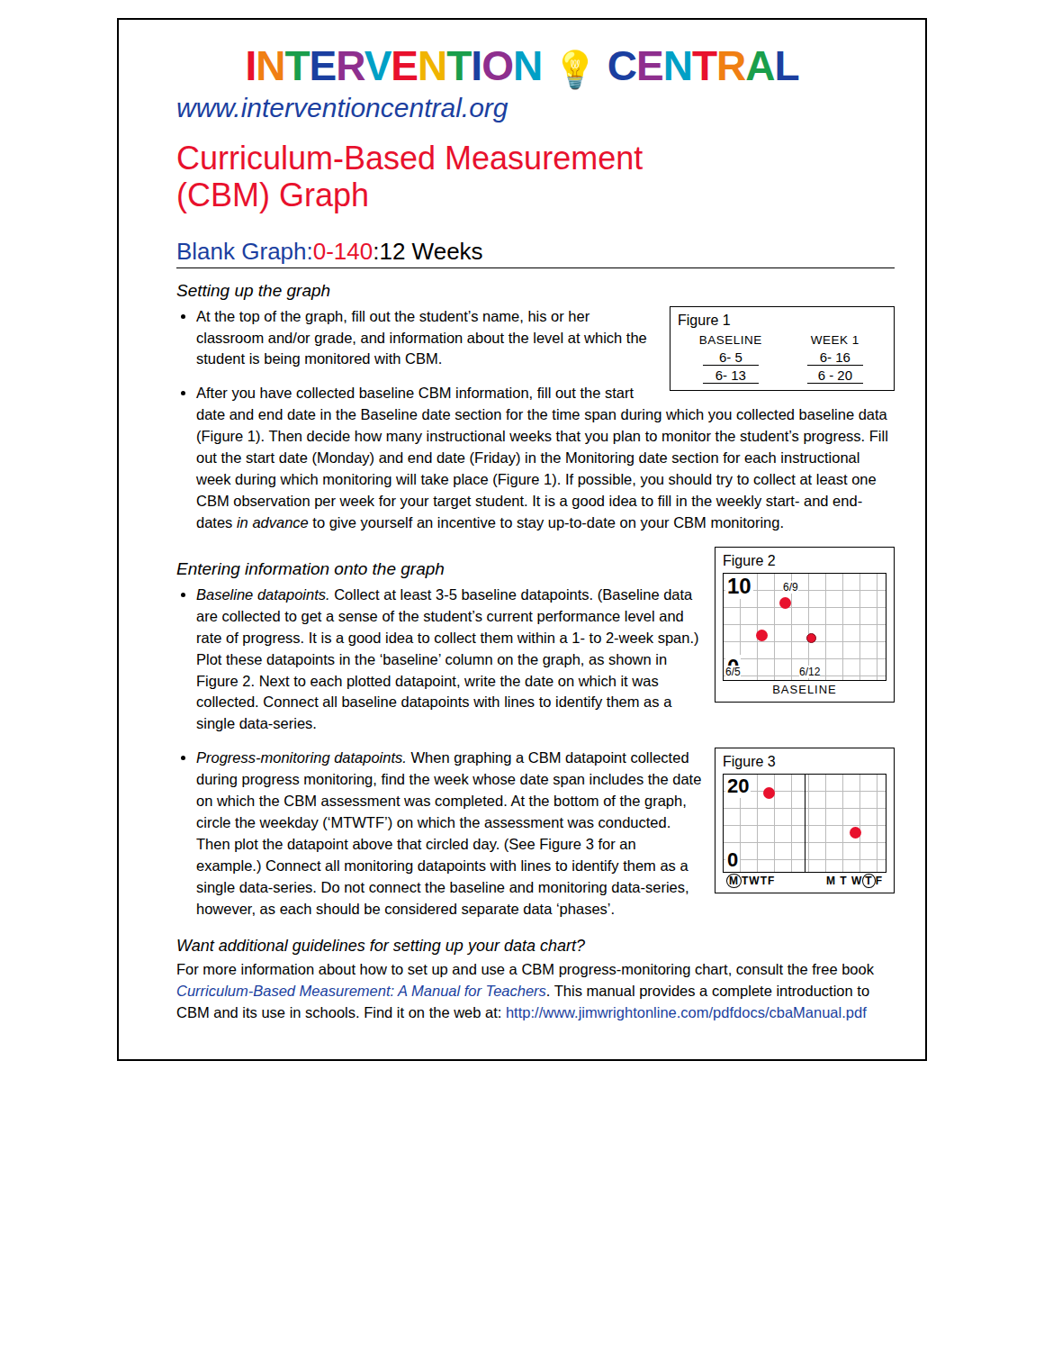INTERVENTION 💡 CENTRAL
www.interventioncentral.org
Curriculum-Based Measurement
(CBM) Graph
Blank Graph:0-140:12 Weeks
Setting up the graph
Figure 1
| BASELINE | WEEK 1 |
| --- | --- |
| 6- 5 | 6- 16 |
| 6- 13 | 6 - 20 |
At the top of the graph, fill out the student’s name, his or her classroom and/or grade, and information about the level at which the student is being monitored with CBM.
After you have collected baseline CBM information, fill out the start date and end date in the Baseline date section for the time span during which you collected baseline data (Figure 1). Then decide how many instructional weeks that you plan to monitor the student’s progress. Fill out the start date (Monday) and end date (Friday) in the Monitoring date section for each instructional week during which monitoring will take place (Figure 1). If possible, you should try to collect at least one CBM observation per week for your target student. It is a good idea to fill in the weekly start- and end-dates in advance to give yourself an incentive to stay up-to-date on your CBM monitoring.
Figure 2
10 0 6/9 6/5 6/12
BASELINE
Entering information onto the graph
Baseline datapoints. Collect at least 3-5 baseline datapoints. (Baseline data are collected to get a sense of the student’s current performance level and rate of progress. It is a good idea to collect them within a 1- to 2-week span.) Plot these datapoints in the ‘baseline’ column on the graph, as shown in Figure 2. Next to each plotted datapoint, write the date on which it was collected. Connect all baseline datapoints with lines to identify them as a single data-series.
Figure 3
20 0
MTWTF M T WTF
Progress-monitoring datapoints. When graphing a CBM datapoint collected during progress monitoring, find the week whose date span includes the date on which the CBM assessment was completed. At the bottom of the graph, circle the weekday (‘MTWTF’) on which the assessment was conducted. Then plot the datapoint above that circled day. (See Figure 3 for an example.) Connect all monitoring datapoints with lines to identify them as a single data-series. Do not connect the baseline and monitoring data-series, however, as each should be considered separate data ‘phases’.
Want additional guidelines for setting up your data chart?
For more information about how to set up and use a CBM progress-monitoring chart, consult the free book Curriculum-Based Measurement: A Manual for Teachers. This manual provides a complete introduction to CBM and its use in schools. Find it on the web at: http://www.jimwrightonline.com/pdfdocs/cbaManual.pdf